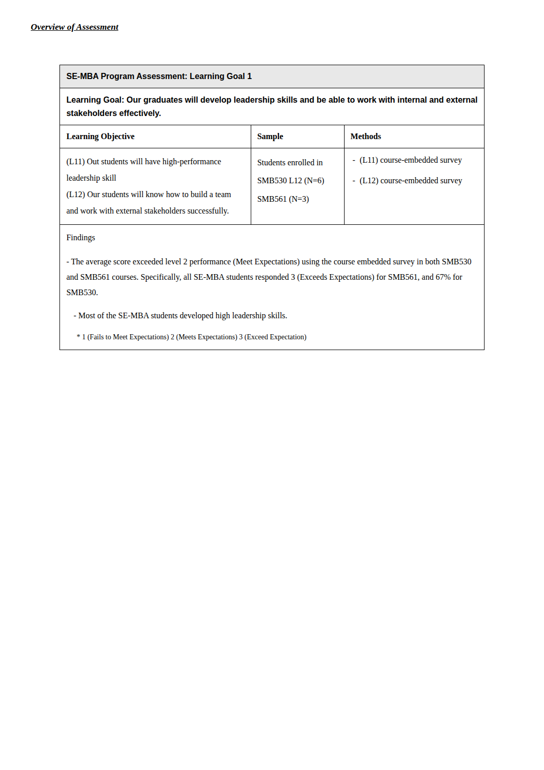Overview of Assessment
| SE-MBA Program Assessment: Learning Goal 1 |
| Learning Goal: Our graduates will develop leadership skills and be able to work with internal and external stakeholders effectively. |
| Learning Objective | Sample | Methods |
| (L11) Out students will have high-performance leadership skill (L12) Our students will know how to build a team and work with external stakeholders successfully. | Students enrolled in SMB530 L12 (N=6) SMB561 (N=3) | (L11) course-embedded survey (L12) course-embedded survey |
| Findings - The average score exceeded level 2 performance (Meet Expectations) using the course embedded survey in both SMB530 and SMB561 courses. Specifically, all SE-MBA students responded 3 (Exceeds Expectations) for SMB561, and 67% for SMB530. - Most of the SE-MBA students developed high leadership skills. * 1 (Fails to Meet Expectations) 2 (Meets Expectations) 3 (Exceed Expectation) |